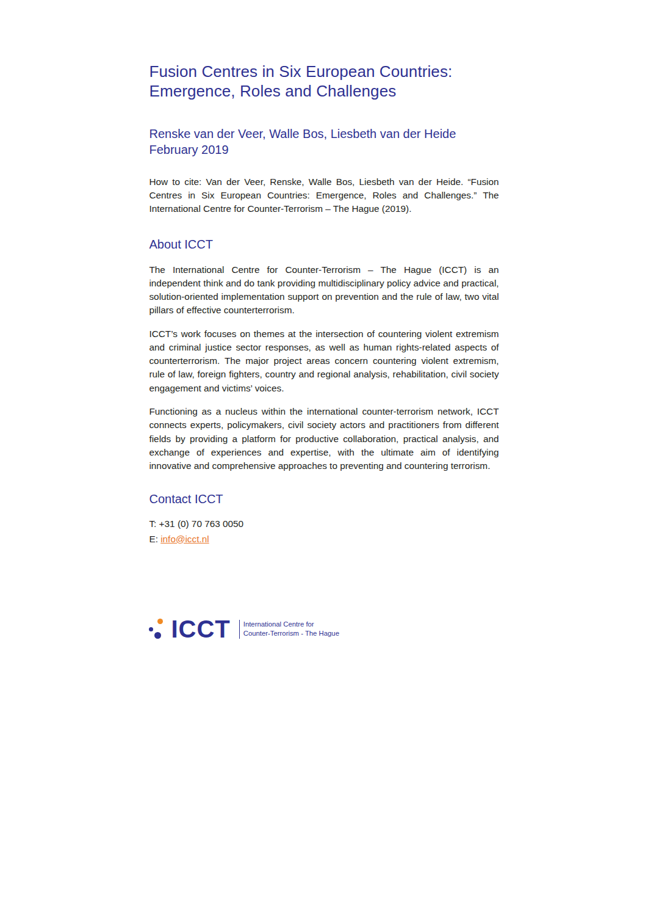Fusion Centres in Six European Countries: Emergence, Roles and Challenges
Renske van der Veer, Walle Bos, Liesbeth van der Heide
February 2019
How to cite: Van der Veer, Renske, Walle Bos, Liesbeth van der Heide. “Fusion Centres in Six European Countries: Emergence, Roles and Challenges.” The International Centre for Counter-Terrorism – The Hague (2019).
About ICCT
The International Centre for Counter-Terrorism – The Hague (ICCT) is an independent think and do tank providing multidisciplinary policy advice and practical, solution-oriented implementation support on prevention and the rule of law, two vital pillars of effective counterterrorism.
ICCT’s work focuses on themes at the intersection of countering violent extremism and criminal justice sector responses, as well as human rights-related aspects of counterterrorism. The major project areas concern countering violent extremism, rule of law, foreign fighters, country and regional analysis, rehabilitation, civil society engagement and victims’ voices.
Functioning as a nucleus within the international counter-terrorism network, ICCT connects experts, policymakers, civil society actors and practitioners from different fields by providing a platform for productive collaboration, practical analysis, and exchange of experiences and expertise, with the ultimate aim of identifying innovative and comprehensive approaches to preventing and countering terrorism.
Contact ICCT
T: +31 (0) 70 763 0050
E: info@icct.nl
ICCT
International Centre for
Counter-Terrorism - The Hague